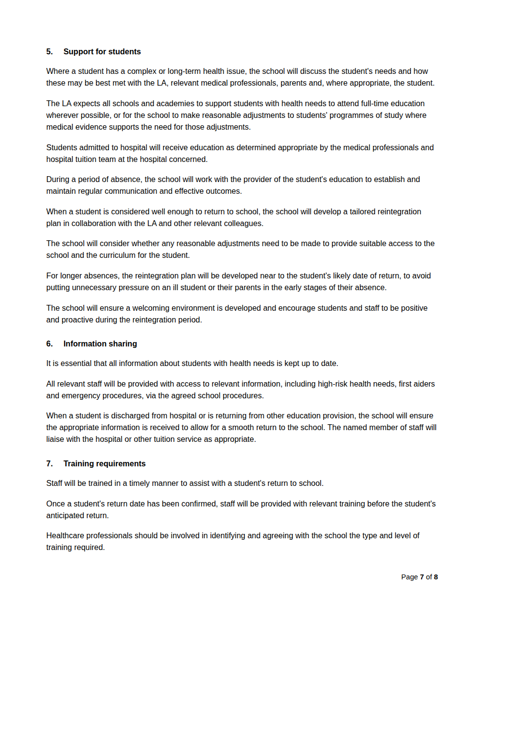5. Support for students
Where a student has a complex or long-term health issue, the school will discuss the student's needs and how these may be best met with the LA, relevant medical professionals, parents and, where appropriate, the student.
The LA expects all schools and academies to support students with health needs to attend full-time education wherever possible, or for the school to make reasonable adjustments to students' programmes of study where medical evidence supports the need for those adjustments.
Students admitted to hospital will receive education as determined appropriate by the medical professionals and hospital tuition team at the hospital concerned.
During a period of absence, the school will work with the provider of the student's education to establish and maintain regular communication and effective outcomes.
When a student is considered well enough to return to school, the school will develop a tailored reintegration plan in collaboration with the LA and other relevant colleagues.
The school will consider whether any reasonable adjustments need to be made to provide suitable access to the school and the curriculum for the student.
For longer absences, the reintegration plan will be developed near to the student's likely date of return, to avoid putting unnecessary pressure on an ill student or their parents in the early stages of their absence.
The school will ensure a welcoming environment is developed and encourage students and staff to be positive and proactive during the reintegration period.
6. Information sharing
It is essential that all information about students with health needs is kept up to date.
All relevant staff will be provided with access to relevant information, including high-risk health needs, first aiders and emergency procedures, via the agreed school procedures.
When a student is discharged from hospital or is returning from other education provision, the school will ensure the appropriate information is received to allow for a smooth return to the school. The named member of staff will liaise with the hospital or other tuition service as appropriate.
7. Training requirements
Staff will be trained in a timely manner to assist with a student's return to school.
Once a student's return date has been confirmed, staff will be provided with relevant training before the student's anticipated return.
Healthcare professionals should be involved in identifying and agreeing with the school the type and level of training required.
Page 7 of 8